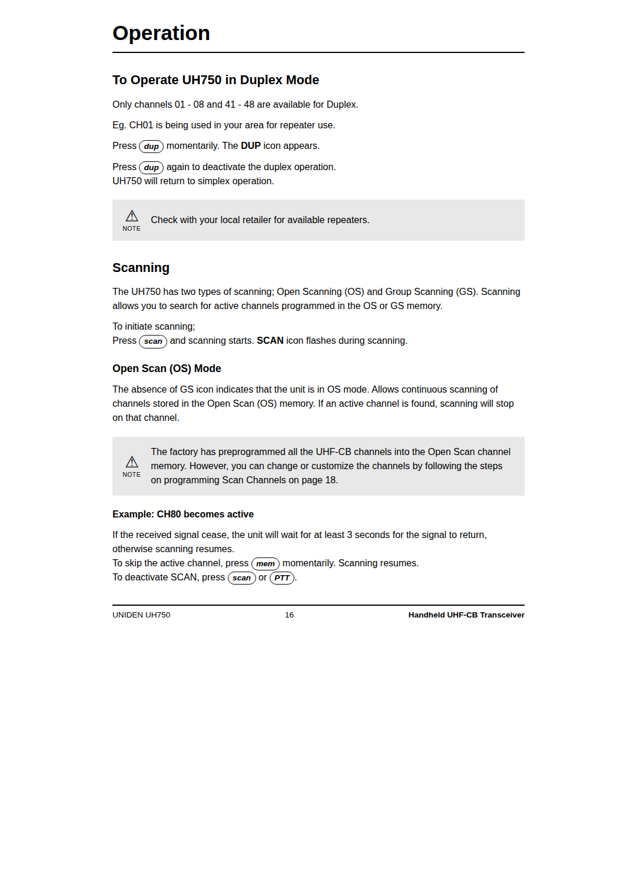Operation
To Operate UH750 in Duplex Mode
Only channels 01 - 08 and 41 - 48 are available for Duplex.
Eg. CH01 is being used in your area for repeater use.
Press dup momentarily. The DUP icon appears.
Press dup again to deactivate the duplex operation.
UH750 will return to simplex operation.
⚠ NOTE
Check with your local retailer for available repeaters.
Scanning
The UH750 has two types of scanning; Open Scanning (OS) and Group Scanning (GS). Scanning allows you to search for active channels programmed in the OS or GS memory.
To initiate scanning;
Press scan and scanning starts. SCAN icon flashes during scanning.
Open Scan (OS) Mode
The absence of GS icon indicates that the unit is in OS mode. Allows continuous scanning of channels stored in the Open Scan (OS) memory. If an active channel is found, scanning will stop on that channel.
⚠ NOTE
The factory has preprogrammed all the UHF-CB channels into the Open Scan channel memory. However, you can change or customize the channels by following the steps on programming Scan Channels on page 18.
Example: CH80 becomes active
If the received signal cease, the unit will wait for at least 3 seconds for the signal to return, otherwise scanning resumes.
To skip the active channel, press mem momentarily. Scanning resumes.
To deactivate SCAN, press scan or PTT.
UNIDEN UH750 16 Handheld UHF-CB Transceiver